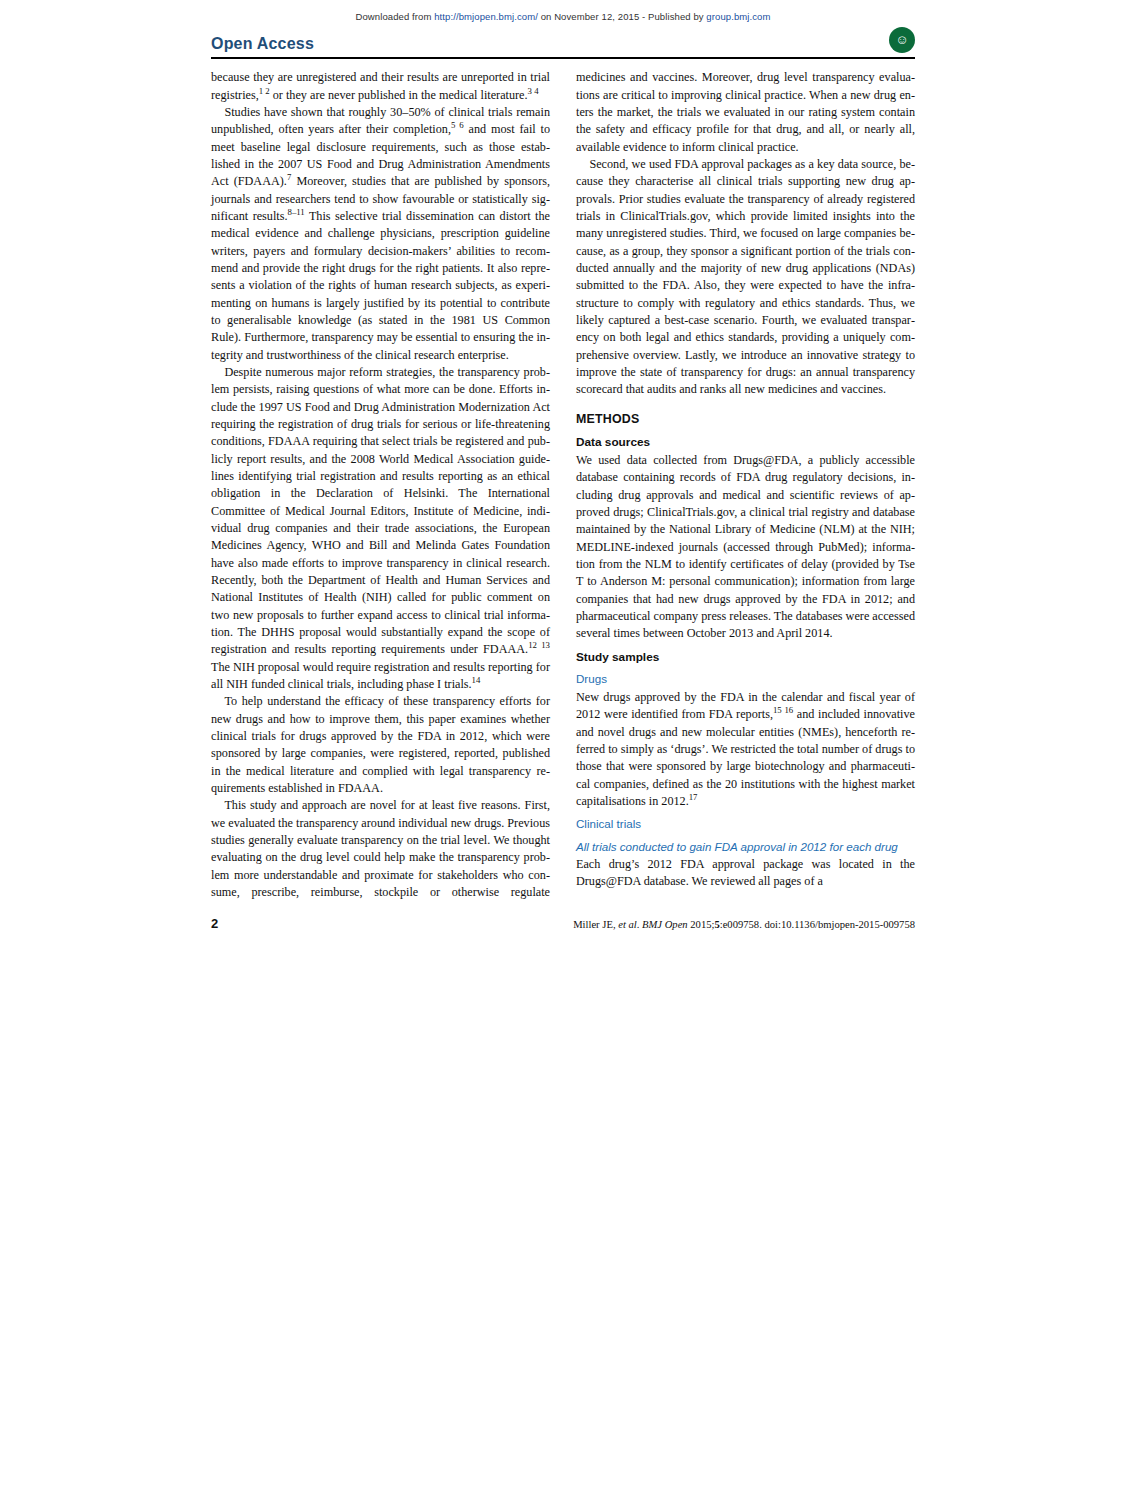Downloaded from http://bmjopen.bmj.com/ on November 12, 2015 - Published by group.bmj.com
Open Access
☺
because they are unregistered and their results are unreported in trial registries,1 2 or they are never published in the medical literature.3 4
Studies have shown that roughly 30–50% of clinical trials remain unpublished, often years after their completion,5 6 and most fail to meet baseline legal disclosure requirements, such as those established in the 2007 US Food and Drug Administration Amendments Act (FDAAA).7 Moreover, studies that are published by sponsors, journals and researchers tend to show favourable or statistically significant results.8–11 This selective trial dissemination can distort the medical evidence and challenge physicians, prescription guideline writers, payers and formulary decision-makers’ abilities to recommend and provide the right drugs for the right patients. It also represents a violation of the rights of human research subjects, as experimenting on humans is largely justified by its potential to contribute to generalisable knowledge (as stated in the 1981 US Common Rule). Furthermore, transparency may be essential to ensuring the integrity and trustworthiness of the clinical research enterprise.
Despite numerous major reform strategies, the transparency problem persists, raising questions of what more can be done. Efforts include the 1997 US Food and Drug Administration Modernization Act requiring the registration of drug trials for serious or life-threatening conditions, FDAAA requiring that select trials be registered and publicly report results, and the 2008 World Medical Association guidelines identifying trial registration and results reporting as an ethical obligation in the Declaration of Helsinki. The International Committee of Medical Journal Editors, Institute of Medicine, individual drug companies and their trade associations, the European Medicines Agency, WHO and Bill and Melinda Gates Foundation have also made efforts to improve transparency in clinical research. Recently, both the Department of Health and Human Services and National Institutes of Health (NIH) called for public comment on two new proposals to further expand access to clinical trial information. The DHHS proposal would substantially expand the scope of registration and results reporting requirements under FDAAA.12 13 The NIH proposal would require registration and results reporting for all NIH funded clinical trials, including phase I trials.14
To help understand the efficacy of these transparency efforts for new drugs and how to improve them, this paper examines whether clinical trials for drugs approved by the FDA in 2012, which were sponsored by large companies, were registered, reported, published in the medical literature and complied with legal transparency requirements established in FDAAA.
This study and approach are novel for at least five reasons. First, we evaluated the transparency around individual new drugs. Previous studies generally evaluate transparency on the trial level. We thought evaluating on the drug level could help make the transparency problem more understandable and proximate for stakeholders who consume, prescribe, reimburse, stockpile or otherwise regulate medicines and vaccines. Moreover, drug level transparency evaluations are critical to improving clinical practice. When a new drug enters the market, the trials we evaluated in our rating system contain the safety and efficacy profile for that drug, and all, or nearly all, available evidence to inform clinical practice.
Second, we used FDA approval packages as a key data source, because they characterise all clinical trials supporting new drug approvals. Prior studies evaluate the transparency of already registered trials in ClinicalTrials.gov, which provide limited insights into the many unregistered studies. Third, we focused on large companies because, as a group, they sponsor a significant portion of the trials conducted annually and the majority of new drug applications (NDAs) submitted to the FDA. Also, they were expected to have the infrastructure to comply with regulatory and ethics standards. Thus, we likely captured a best-case scenario. Fourth, we evaluated transparency on both legal and ethics standards, providing a uniquely comprehensive overview. Lastly, we introduce an innovative strategy to improve the state of transparency for drugs: an annual transparency scorecard that audits and ranks all new medicines and vaccines.
Methods
Data sources
We used data collected from Drugs@FDA, a publicly accessible database containing records of FDA drug regulatory decisions, including drug approvals and medical and scientific reviews of approved drugs; ClinicalTrials.gov, a clinical trial registry and database maintained by the National Library of Medicine (NLM) at the NIH; MEDLINE-indexed journals (accessed through PubMed); information from the NLM to identify certificates of delay (provided by Tse T to Anderson M: personal communication); information from large companies that had new drugs approved by the FDA in 2012; and pharmaceutical company press releases. The databases were accessed several times between October 2013 and April 2014.
Study samples
Drugs
New drugs approved by the FDA in the calendar and fiscal year of 2012 were identified from FDA reports,15 16 and included innovative and novel drugs and new molecular entities (NMEs), henceforth referred to simply as ‘drugs’. We restricted the total number of drugs to those that were sponsored by large biotechnology and pharmaceutical companies, defined as the 20 institutions with the highest market capitalisations in 2012.17
Clinical trials
All trials conducted to gain FDA approval in 2012 for each drug
Each drug’s 2012 FDA approval package was located in the Drugs@FDA database. We reviewed all pages of a
2
Miller JE, et al. BMJ Open 2015;5:e009758. doi:10.1136/bmjopen-2015-009758